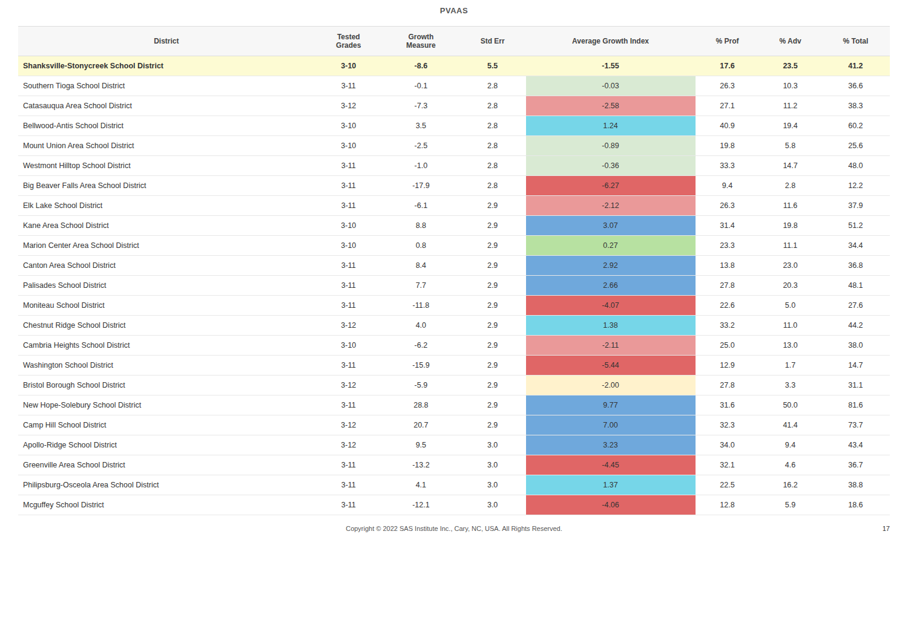PVAAS
| District | Tested Grades | Growth Measure | Std Err | Average Growth Index | % Prof | % Adv | % Total |
| --- | --- | --- | --- | --- | --- | --- | --- |
| Shanksville-Stonycreek School District | 3-10 | -8.6 | 5.5 | -1.55 | 17.6 | 23.5 | 41.2 |
| Southern Tioga School District | 3-11 | -0.1 | 2.8 | -0.03 | 26.3 | 10.3 | 36.6 |
| Catasauqua Area School District | 3-12 | -7.3 | 2.8 | -2.58 | 27.1 | 11.2 | 38.3 |
| Bellwood-Antis School District | 3-10 | 3.5 | 2.8 | 1.24 | 40.9 | 19.4 | 60.2 |
| Mount Union Area School District | 3-10 | -2.5 | 2.8 | -0.89 | 19.8 | 5.8 | 25.6 |
| Westmont Hilltop School District | 3-11 | -1.0 | 2.8 | -0.36 | 33.3 | 14.7 | 48.0 |
| Big Beaver Falls Area School District | 3-11 | -17.9 | 2.8 | -6.27 | 9.4 | 2.8 | 12.2 |
| Elk Lake School District | 3-11 | -6.1 | 2.9 | -2.12 | 26.3 | 11.6 | 37.9 |
| Kane Area School District | 3-10 | 8.8 | 2.9 | 3.07 | 31.4 | 19.8 | 51.2 |
| Marion Center Area School District | 3-10 | 0.8 | 2.9 | 0.27 | 23.3 | 11.1 | 34.4 |
| Canton Area School District | 3-11 | 8.4 | 2.9 | 2.92 | 13.8 | 23.0 | 36.8 |
| Palisades School District | 3-11 | 7.7 | 2.9 | 2.66 | 27.8 | 20.3 | 48.1 |
| Moniteau School District | 3-11 | -11.8 | 2.9 | -4.07 | 22.6 | 5.0 | 27.6 |
| Chestnut Ridge School District | 3-12 | 4.0 | 2.9 | 1.38 | 33.2 | 11.0 | 44.2 |
| Cambria Heights School District | 3-10 | -6.2 | 2.9 | -2.11 | 25.0 | 13.0 | 38.0 |
| Washington School District | 3-11 | -15.9 | 2.9 | -5.44 | 12.9 | 1.7 | 14.7 |
| Bristol Borough School District | 3-12 | -5.9 | 2.9 | -2.00 | 27.8 | 3.3 | 31.1 |
| New Hope-Solebury School District | 3-11 | 28.8 | 2.9 | 9.77 | 31.6 | 50.0 | 81.6 |
| Camp Hill School District | 3-12 | 20.7 | 2.9 | 7.00 | 32.3 | 41.4 | 73.7 |
| Apollo-Ridge School District | 3-12 | 9.5 | 3.0 | 3.23 | 34.0 | 9.4 | 43.4 |
| Greenville Area School District | 3-11 | -13.2 | 3.0 | -4.45 | 32.1 | 4.6 | 36.7 |
| Philipsburg-Osceola Area School District | 3-11 | 4.1 | 3.0 | 1.37 | 22.5 | 16.2 | 38.8 |
| Mcguffey School District | 3-11 | -12.1 | 3.0 | -4.06 | 12.8 | 5.9 | 18.6 |
Copyright © 2022 SAS Institute Inc., Cary, NC, USA. All Rights Reserved. 17